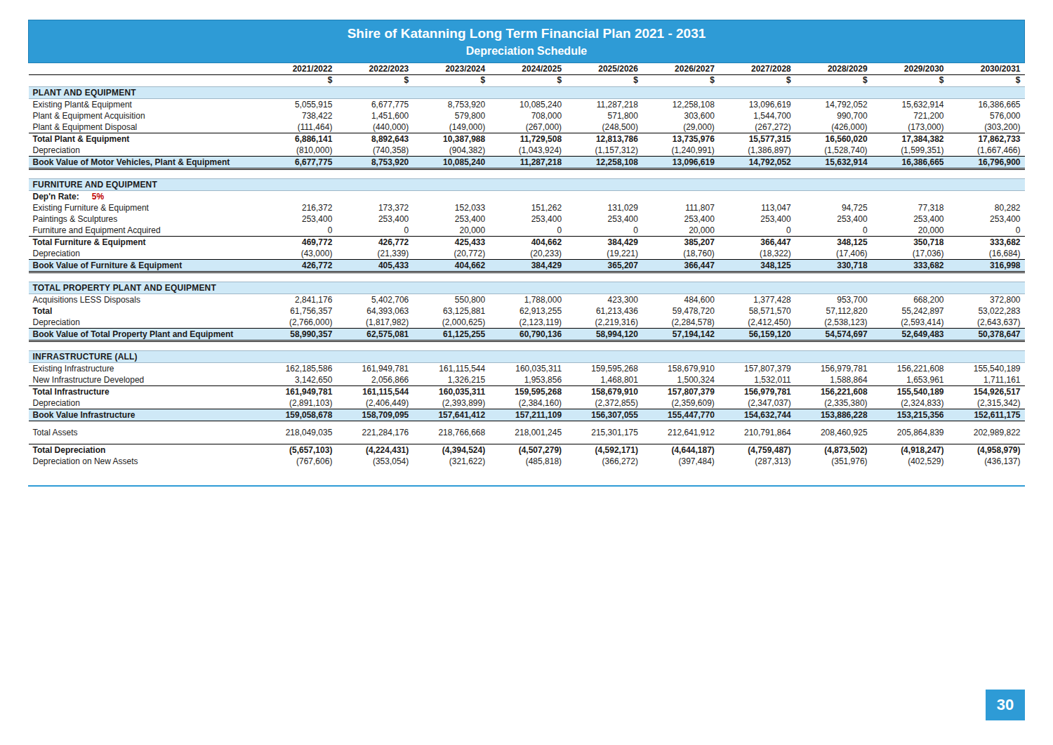| Shire of Katanning Long Term Financial Plan 2021 - 2031 Depreciation Schedule |
| --- |
| | 2021/2022 | 2022/2023 | 2023/2024 | 2024/2025 | 2025/2026 | 2026/2027 | 2027/2028 | 2028/2029 | 2029/2030 | 2030/2031 |
| | $ | $ | $ | $ | $ | $ | $ | $ | $ | $ |
| PLANT AND EQUIPMENT |
| Existing Plant& Equipment | 5,055,915 | 6,677,775 | 8,753,920 | 10,085,240 | 11,287,218 | 12,258,108 | 13,096,619 | 14,792,052 | 15,632,914 | 16,386,665 |
| Plant & Equipment Acquisition | 738,422 | 1,451,600 | 579,800 | 708,000 | 571,800 | 303,600 | 1,544,700 | 990,700 | 721,200 | 576,000 |
| Plant & Equipment Disposal | (111,464) | (440,000) | (149,000) | (267,000) | (248,500) | (29,000) | (267,272) | (426,000) | (173,000) | (303,200) |
| Total Plant & Equipment | 6,886,141 | 8,892,643 | 10,387,988 | 11,729,508 | 12,813,786 | 13,735,976 | 15,577,315 | 16,560,020 | 17,384,382 | 17,862,733 |
| Depreciation | (810,000) | (740,358) | (904,382) | (1,043,924) | (1,157,312) | (1,240,991) | (1,386,897) | (1,528,740) | (1,599,351) | (1,667,466) |
| Book Value of Motor Vehicles, Plant & Equipment | 6,677,775 | 8,753,920 | 10,085,240 | 11,287,218 | 12,258,108 | 13,096,619 | 14,792,052 | 15,632,914 | 16,386,665 | 16,796,900 |
| FURNITURE AND EQUIPMENT |
| Dep'n Rate: 5% | | | | | | | | | | |
| Existing Furniture & Equipment | 216,372 | 173,372 | 152,033 | 151,262 | 131,029 | 111,807 | 113,047 | 94,725 | 77,318 | 80,282 |
| Paintings & Sculptures | 253,400 | 253,400 | 253,400 | 253,400 | 253,400 | 253,400 | 253,400 | 253,400 | 253,400 | 253,400 |
| Furniture and Equipment Acquired | 0 | 0 | 20,000 | 0 | 0 | 20,000 | 0 | 0 | 20,000 | 0 |
| Total Furniture & Equipment | 469,772 | 426,772 | 425,433 | 404,662 | 384,429 | 385,207 | 366,447 | 348,125 | 350,718 | 333,682 |
| Depreciation | (43,000) | (21,339) | (20,772) | (20,233) | (19,221) | (18,760) | (18,322) | (17,406) | (17,036) | (16,684) |
| Book Value of Furniture & Equipment | 426,772 | 405,433 | 404,662 | 384,429 | 365,207 | 366,447 | 348,125 | 330,718 | 333,682 | 316,998 |
| TOTAL PROPERTY PLANT AND EQUIPMENT |
| Acquisitions LESS Disposals | 2,841,176 | 5,402,706 | 550,800 | 1,788,000 | 423,300 | 484,600 | 1,377,428 | 953,700 | 668,200 | 372,800 |
| Total | 61,756,357 | 64,393,063 | 63,125,881 | 62,913,255 | 61,213,436 | 59,478,720 | 58,571,570 | 57,112,820 | 55,242,897 | 53,022,283 |
| Depreciation | (2,766,000) | (1,817,982) | (2,000,625) | (2,123,119) | (2,219,316) | (2,284,578) | (2,412,450) | (2,538,123) | (2,593,414) | (2,643,637) |
| Book Value of Total Property Plant and Equipment | 58,990,357 | 62,575,081 | 61,125,255 | 60,790,136 | 58,994,120 | 57,194,142 | 56,159,120 | 54,574,697 | 52,649,483 | 50,378,647 |
| INFRASTRUCTURE (ALL) |
| Existing Infrastructure | 162,185,586 | 161,949,781 | 161,115,544 | 160,035,311 | 159,595,268 | 158,679,910 | 157,807,379 | 156,979,781 | 156,221,608 | 155,540,189 |
| New Infrastructure Developed | 3,142,650 | 2,056,866 | 1,326,215 | 1,953,856 | 1,468,801 | 1,500,324 | 1,532,011 | 1,588,864 | 1,653,961 | 1,711,161 |
| Total Infrastructure | 161,949,781 | 161,115,544 | 160,035,311 | 159,595,268 | 158,679,910 | 157,807,379 | 156,979,781 | 156,221,608 | 155,540,189 | 154,926,517 |
| Depreciation | (2,891,103) | (2,406,449) | (2,393,899) | (2,384,160) | (2,372,855) | (2,359,609) | (2,347,037) | (2,335,380) | (2,324,833) | (2,315,342) |
| Book Value Infrastructure | 159,058,678 | 158,709,095 | 157,641,412 | 157,211,109 | 156,307,055 | 155,447,770 | 154,632,744 | 153,886,228 | 153,215,356 | 152,611,175 |
| Total Assets | 218,049,035 | 221,284,176 | 218,766,668 | 218,001,245 | 215,301,175 | 212,641,912 | 210,791,864 | 208,460,925 | 205,864,839 | 202,989,822 |
| Total Depreciation | (5,657,103) | (4,224,431) | (4,394,524) | (4,507,279) | (4,592,171) | (4,644,187) | (4,759,487) | (4,873,502) | (4,918,247) | (4,958,979) |
| Depreciation on New Assets | (767,606) | (353,054) | (321,622) | (485,818) | (366,272) | (397,484) | (287,313) | (351,976) | (402,529) | (436,137) |
30